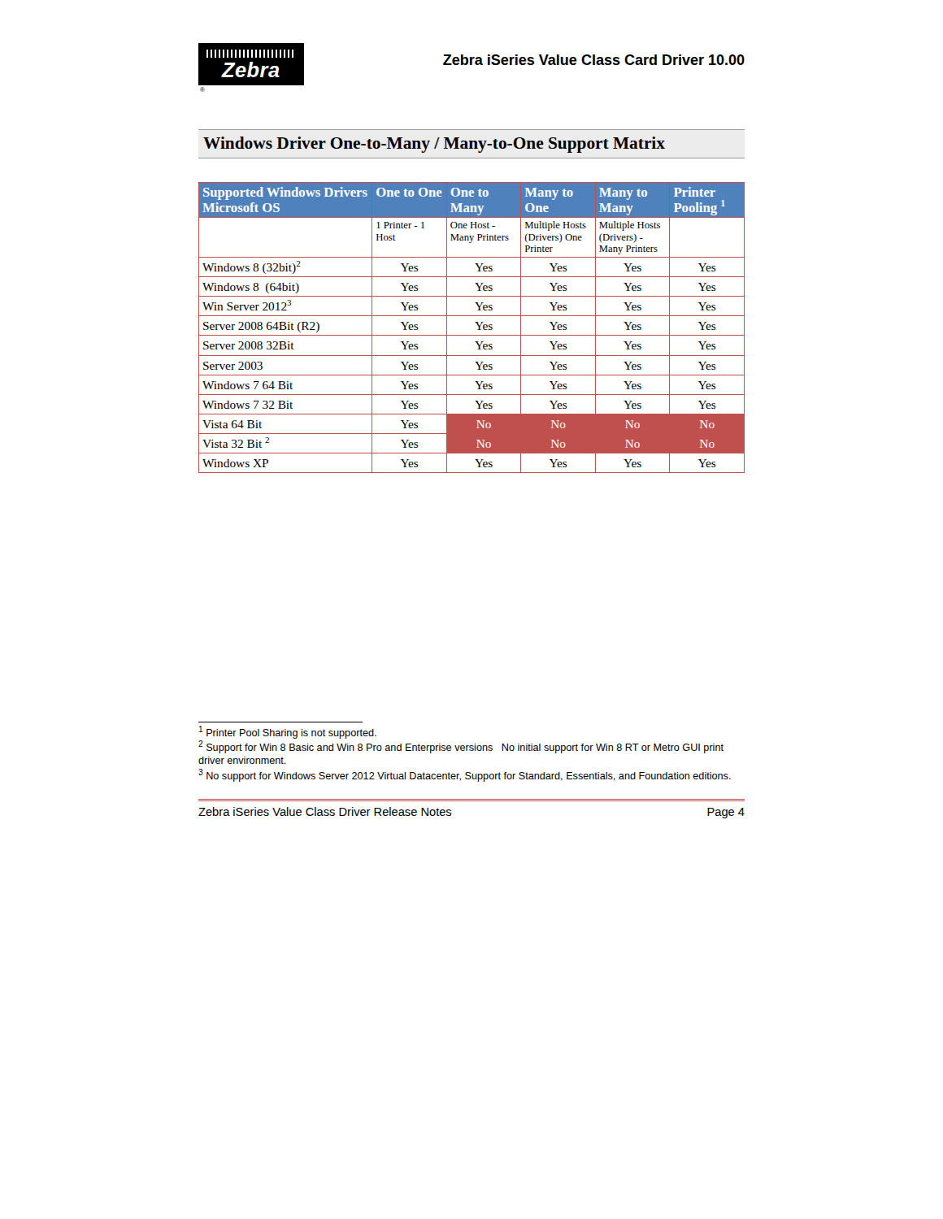Zebra
®
Zebra iSeries Value Class Card Driver 10.00
Windows Driver One-to-Many / Many-to-One Support Matrix
| Supported Windows Drivers Microsoft OS | One to One | One to Many | Many to One | Many to Many | Printer Pooling 1 |
| --- | --- | --- | --- | --- | --- |
| | 1 Printer - 1 Host | One Host - Many Printers | Multiple Hosts (Drivers) One Printer | Multiple Hosts (Drivers) - Many Printers | |
| Windows 8 (32bit) 2 | Yes | Yes | Yes | Yes | Yes |
| Windows 8 (64bit) | Yes | Yes | Yes | Yes | Yes |
| Win Server 2012 3 | Yes | Yes | Yes | Yes | Yes |
| Server 2008 64Bit (R2) | Yes | Yes | Yes | Yes | Yes |
| Server 2008 32Bit | Yes | Yes | Yes | Yes | Yes |
| Server 2003 | Yes | Yes | Yes | Yes | Yes |
| Windows 7 64 Bit | Yes | Yes | Yes | Yes | Yes |
| Windows 7 32 Bit | Yes | Yes | Yes | Yes | Yes |
| Vista 64 Bit | Yes | No | No | No | No |
| Vista 32 Bit 2 | Yes | No | No | No | No |
| Windows XP | Yes | Yes | Yes | Yes | Yes |
1 Printer Pool Sharing is not supported.
2 Support for Win 8 Basic and Win 8 Pro and Enterprise versions No initial support for Win 8 RT or Metro GUI print driver environment.
3 No support for Windows Server 2012 Virtual Datacenter, Support for Standard, Essentials, and Foundation editions.
Zebra iSeries Value Class Driver Release Notes
Page 4